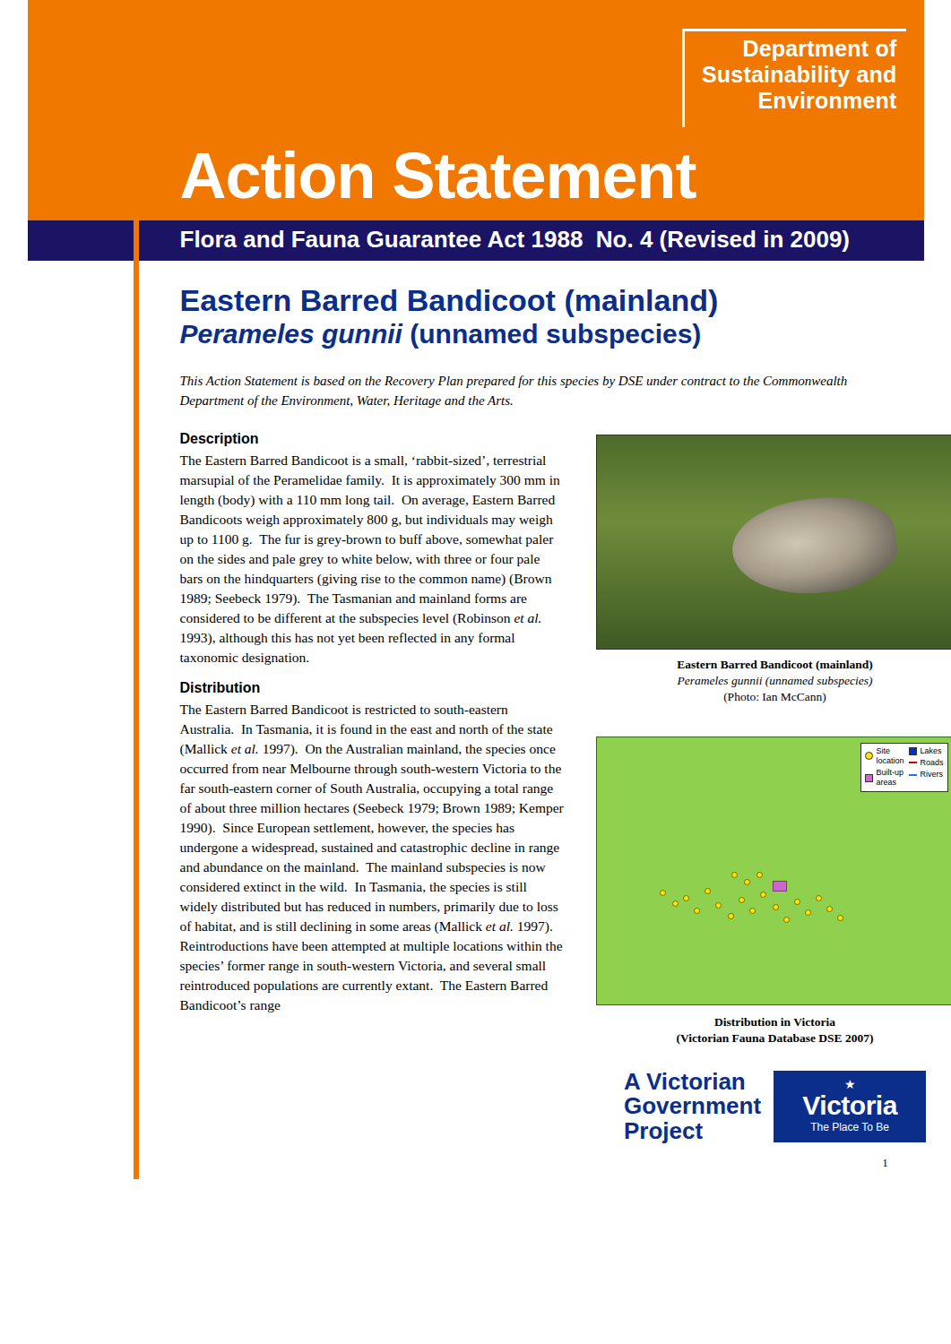Department of
Sustainability and
Environment
Action Statement
Flora and Fauna Guarantee Act 1988 No. 4 (Revised in 2009)
Eastern Barred Bandicoot (mainland)
Perameles gunnii (unnamed subspecies)
This Action Statement is based on the Recovery Plan prepared for this species by DSE under contract to the Commonwealth Department of the Environment, Water, Heritage and the Arts.
Description
The Eastern Barred Bandicoot is a small, ‘rabbit-sized’, terrestrial marsupial of the Peramelidae family. It is approximately 300 mm in length (body) with a 110 mm long tail. On average, Eastern Barred Bandicoots weigh approximately 800 g, but individuals may weigh up to 1100 g. The fur is grey-brown to buff above, somewhat paler on the sides and pale grey to white below, with three or four pale bars on the hindquarters (giving rise to the common name) (Brown 1989; Seebeck 1979). The Tasmanian and mainland forms are considered to be different at the subspecies level (Robinson et al. 1993), although this has not yet been reflected in any formal taxonomic designation.
Distribution
The Eastern Barred Bandicoot is restricted to south-eastern Australia. In Tasmania, it is found in the east and north of the state (Mallick et al. 1997). On the Australian mainland, the species once occurred from near Melbourne through south-western Victoria to the far south-eastern corner of South Australia, occupying a total range of about three million hectares (Seebeck 1979; Brown 1989; Kemper 1990). Since European settlement, however, the species has undergone a widespread, sustained and catastrophic decline in range and abundance on the mainland. The mainland subspecies is now considered extinct in the wild. In Tasmania, the species is still widely distributed but has reduced in numbers, primarily due to loss of habitat, and is still declining in some areas (Mallick et al. 1997). Reintroductions have been attempted at multiple locations within the species’ former range in south-western Victoria, and several small reintroduced populations are currently extant. The Eastern Barred Bandicoot’s range
Eastern Barred Bandicoot (mainland)
Perameles gunnii (unnamed subspecies)
(Photo: Ian McCann)
Site
location
Built-up
areas
Lakes
Roads
Rivers
Distribution in Victoria
(Victorian Fauna Database DSE 2007)
A Victorian Government Project
★
Victoria
The Place To Be
1